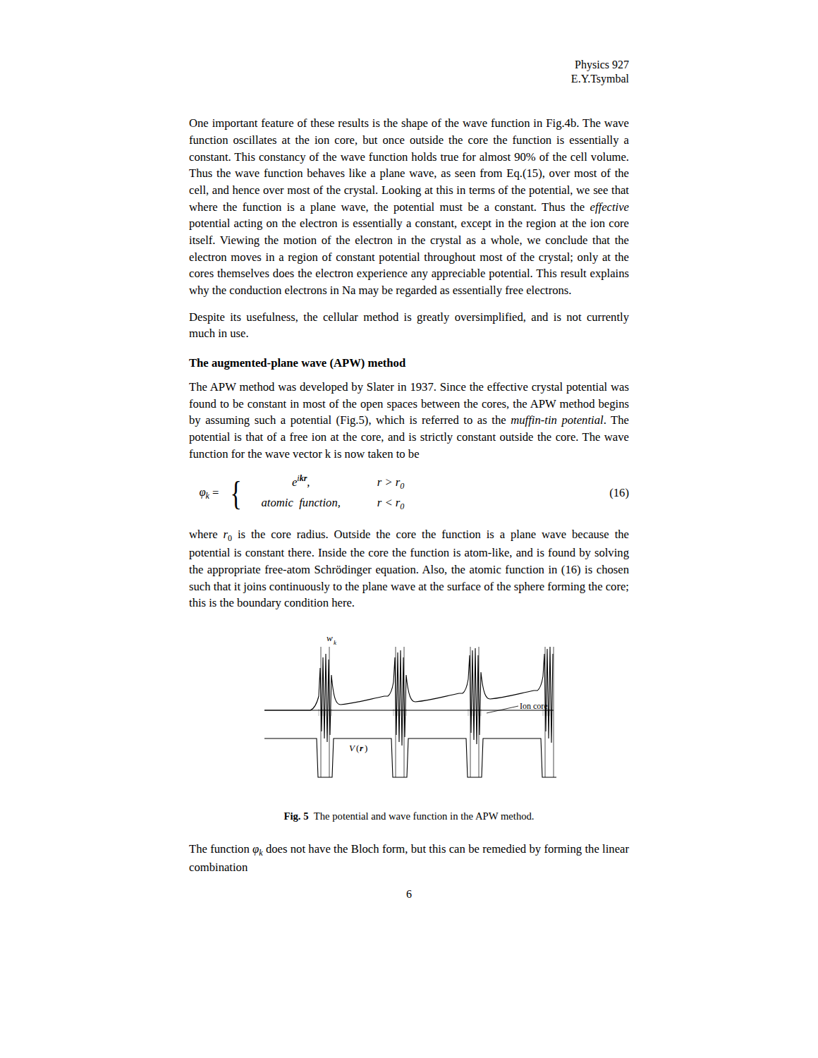Physics 927
E.Y.Tsymbal
One important feature of these results is the shape of the wave function in Fig.4b. The wave function oscillates at the ion core, but once outside the core the function is essentially a constant. This constancy of the wave function holds true for almost 90% of the cell volume. Thus the wave function behaves like a plane wave, as seen from Eq.(15), over most of the cell, and hence over most of the crystal. Looking at this in terms of the potential, we see that where the function is a plane wave, the potential must be a constant. Thus the effective potential acting on the electron is essentially a constant, except in the region at the ion core itself. Viewing the motion of the electron in the crystal as a whole, we conclude that the electron moves in a region of constant potential throughout most of the crystal; only at the cores themselves does the electron experience any appreciable potential. This result explains why the conduction electrons in Na may be regarded as essentially free electrons.
Despite its usefulness, the cellular method is greatly oversimplified, and is not currently much in use.
The augmented-plane wave (APW) method
The APW method was developed by Slater in 1937. Since the effective crystal potential was found to be constant in most of the open spaces between the cores, the APW method begins by assuming such a potential (Fig.5), which is referred to as the muffin-tin potential. The potential is that of a free ion at the core, and is strictly constant outside the core. The wave function for the wave vector k is now taken to be
φk = { eikr, r > r 0 atomic function, r < r 0
(16)
where r 0 is the core radius. Outside the core the function is a plane wave because the potential is constant there. Inside the core the function is atom-like, and is found by solving the appropriate free-atom Schrödinger equation. Also, the atomic function in (16) is chosen such that it joins continuously to the plane wave at the surface of the sphere forming the core; this is the boundary condition here.
w k V ( r ) Ion core
Fig. 5 The potential and wave function in the APW method.
The function φk does not have the Bloch form, but this can be remedied by forming the linear combination
6